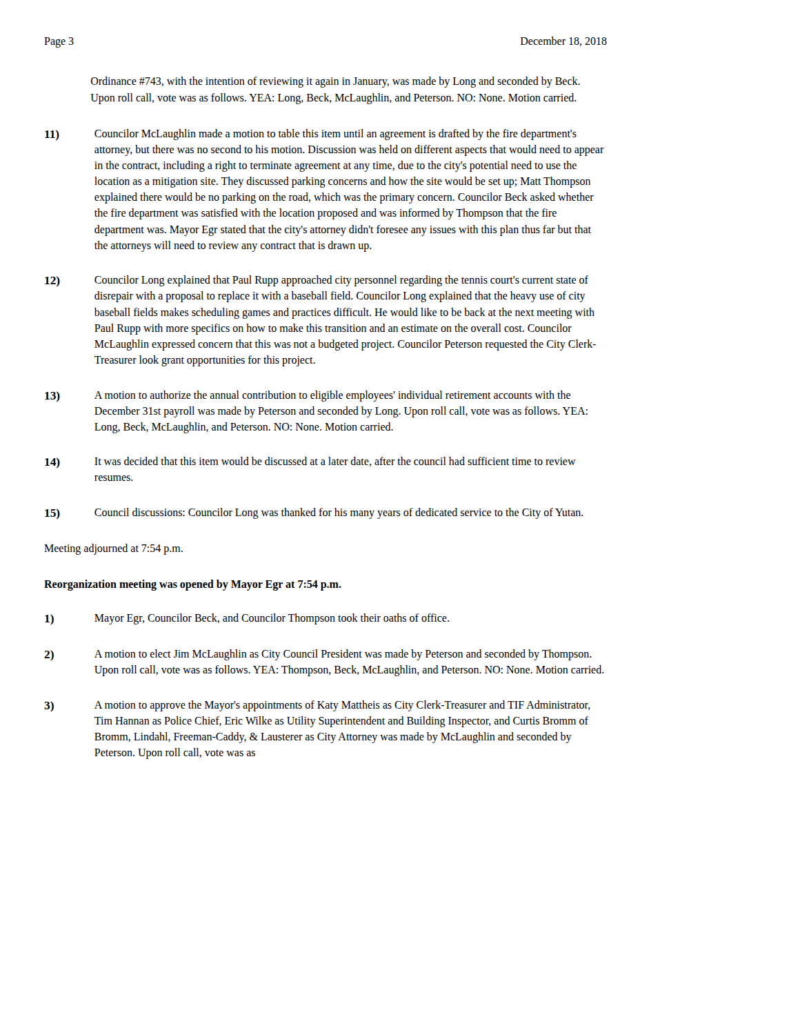Page 3
December 18, 2018
Ordinance #743, with the intention of reviewing it again in January, was made by Long and seconded by Beck. Upon roll call, vote was as follows. YEA: Long, Beck, McLaughlin, and Peterson. NO: None. Motion carried.
11)
Councilor McLaughlin made a motion to table this item until an agreement is drafted by the fire department's attorney, but there was no second to his motion. Discussion was held on different aspects that would need to appear in the contract, including a right to terminate agreement at any time, due to the city's potential need to use the location as a mitigation site. They discussed parking concerns and how the site would be set up; Matt Thompson explained there would be no parking on the road, which was the primary concern. Councilor Beck asked whether the fire department was satisfied with the location proposed and was informed by Thompson that the fire department was. Mayor Egr stated that the city's attorney didn't foresee any issues with this plan thus far but that the attorneys will need to review any contract that is drawn up.
12)
Councilor Long explained that Paul Rupp approached city personnel regarding the tennis court's current state of disrepair with a proposal to replace it with a baseball field. Councilor Long explained that the heavy use of city baseball fields makes scheduling games and practices difficult. He would like to be back at the next meeting with Paul Rupp with more specifics on how to make this transition and an estimate on the overall cost. Councilor McLaughlin expressed concern that this was not a budgeted project. Councilor Peterson requested the City Clerk-Treasurer look grant opportunities for this project.
13)
A motion to authorize the annual contribution to eligible employees' individual retirement accounts with the December 31st payroll was made by Peterson and seconded by Long. Upon roll call, vote was as follows. YEA: Long, Beck, McLaughlin, and Peterson. NO: None. Motion carried.
14)
It was decided that this item would be discussed at a later date, after the council had sufficient time to review resumes.
15)
Council discussions: Councilor Long was thanked for his many years of dedicated service to the City of Yutan.
Meeting adjourned at 7:54 p.m.
Reorganization meeting was opened by Mayor Egr at 7:54 p.m.
1)
Mayor Egr, Councilor Beck, and Councilor Thompson took their oaths of office.
2)
A motion to elect Jim McLaughlin as City Council President was made by Peterson and seconded by Thompson. Upon roll call, vote was as follows. YEA: Thompson, Beck, McLaughlin, and Peterson. NO: None. Motion carried.
3)
A motion to approve the Mayor's appointments of Katy Mattheis as City Clerk-Treasurer and TIF Administrator, Tim Hannan as Police Chief, Eric Wilke as Utility Superintendent and Building Inspector, and Curtis Bromm of Bromm, Lindahl, Freeman-Caddy, & Lausterer as City Attorney was made by McLaughlin and seconded by Peterson. Upon roll call, vote was as